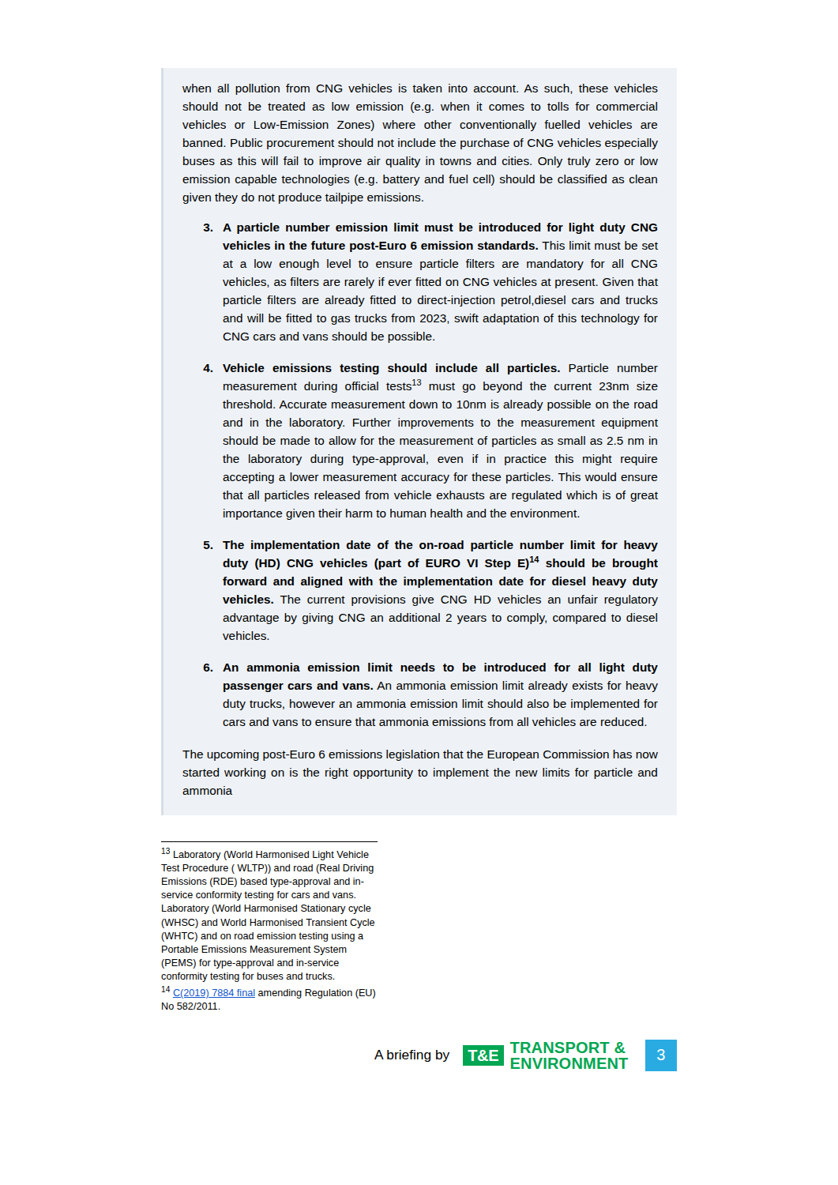when all pollution from CNG vehicles is taken into account. As such, these vehicles should not be treated as low emission (e.g. when it comes to tolls for commercial vehicles or Low-Emission Zones) where other conventionally fuelled vehicles are banned. Public procurement should not include the purchase of CNG vehicles especially buses as this will fail to improve air quality in towns and cities. Only truly zero or low emission capable technologies (e.g. battery and fuel cell) should be classified as clean given they do not produce tailpipe emissions.
A particle number emission limit must be introduced for light duty CNG vehicles in the future post-Euro 6 emission standards. This limit must be set at a low enough level to ensure particle filters are mandatory for all CNG vehicles, as filters are rarely if ever fitted on CNG vehicles at present. Given that particle filters are already fitted to direct-injection petrol,diesel cars and trucks and will be fitted to gas trucks from 2023, swift adaptation of this technology for CNG cars and vans should be possible.
Vehicle emissions testing should include all particles. Particle number measurement during official tests13 must go beyond the current 23nm size threshold. Accurate measurement down to 10nm is already possible on the road and in the laboratory. Further improvements to the measurement equipment should be made to allow for the measurement of particles as small as 2.5 nm in the laboratory during type-approval, even if in practice this might require accepting a lower measurement accuracy for these particles. This would ensure that all particles released from vehicle exhausts are regulated which is of great importance given their harm to human health and the environment.
The implementation date of the on-road particle number limit for heavy duty (HD) CNG vehicles (part of EURO VI Step E)14 should be brought forward and aligned with the implementation date for diesel heavy duty vehicles. The current provisions give CNG HD vehicles an unfair regulatory advantage by giving CNG an additional 2 years to comply, compared to diesel vehicles.
An ammonia emission limit needs to be introduced for all light duty passenger cars and vans. An ammonia emission limit already exists for heavy duty trucks, however an ammonia emission limit should also be implemented for cars and vans to ensure that ammonia emissions from all vehicles are reduced.
The upcoming post-Euro 6 emissions legislation that the European Commission has now started working on is the right opportunity to implement the new limits for particle and ammonia
13 Laboratory (World Harmonised Light Vehicle Test Procedure ( WLTP)) and road (Real Driving Emissions (RDE) based type-approval and in-service conformity testing for cars and vans. Laboratory (World Harmonised Stationary cycle (WHSC) and World Harmonised Transient Cycle (WHTC) and on road emission testing using a Portable Emissions Measurement System (PEMS) for type-approval and in-service conformity testing for buses and trucks.
14 C(2019) 7884 final amending Regulation (EU) No 582/2011.
A briefing by
T&E
TRANSPORT &
ENVIRONMENT
3